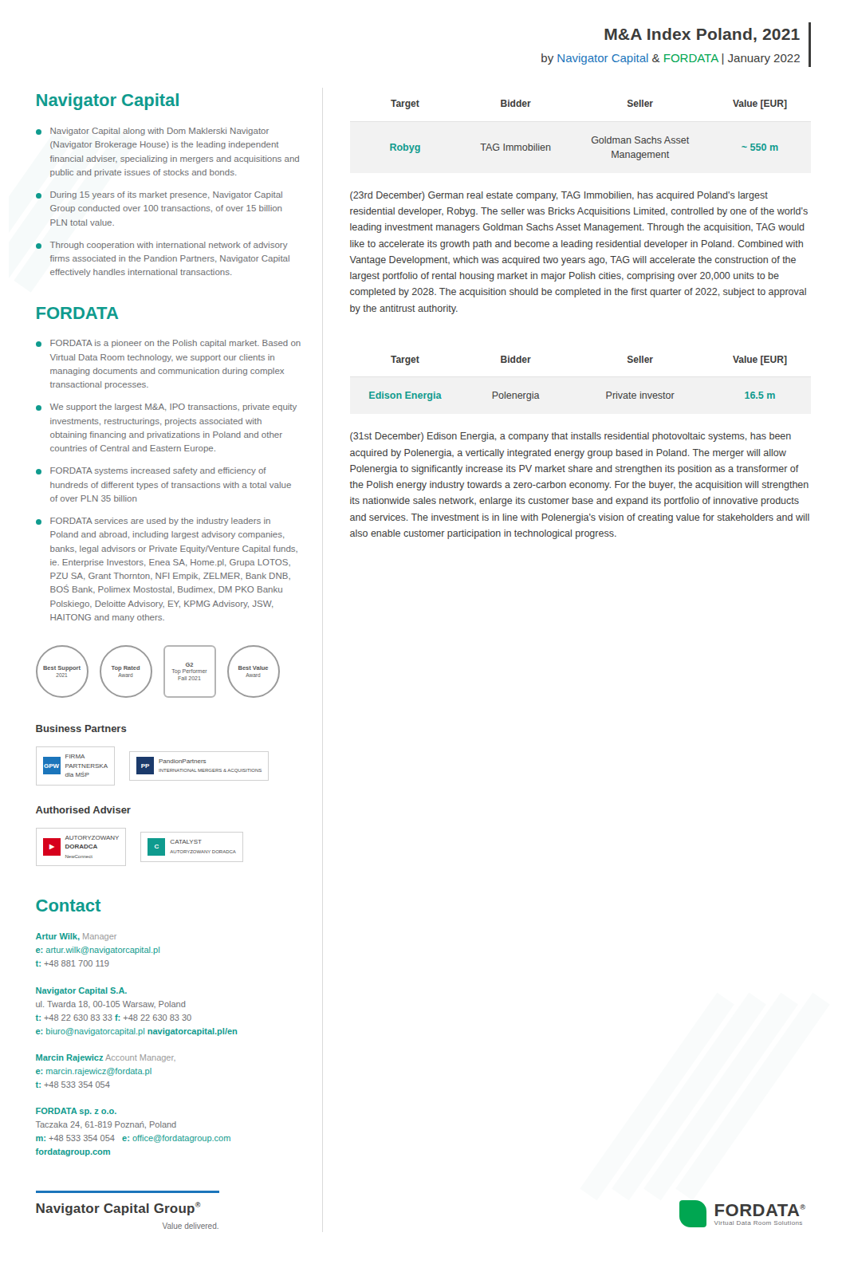M&A Index Poland, 2021
by Navigator Capital & FORDATA | January 2022
Navigator Capital
Navigator Capital along with Dom Maklerski Navigator (Navigator Brokerage House) is the leading independent financial adviser, specializing in mergers and acquisitions and public and private issues of stocks and bonds.
During 15 years of its market presence, Navigator Capital Group conducted over 100 transactions, of over 15 billion PLN total value.
Through cooperation with international network of advisory firms associated in the Pandion Partners, Navigator Capital effectively handles international transactions.
FORDATA
FORDATA is a pioneer on the Polish capital market. Based on Virtual Data Room technology, we support our clients in managing documents and communication during complex transactional processes.
We support the largest M&A, IPO transactions, private equity investments, restructurings, projects associated with obtaining financing and privatizations in Poland and other countries of Central and Eastern Europe.
FORDATA systems increased safety and efficiency of hundreds of different types of transactions with a total value of over PLN 35 billion
FORDATA services are used by the industry leaders in Poland and abroad, including largest advisory companies, banks, legal advisors or Private Equity/Venture Capital funds, ie. Enterprise Investors, Enea SA, Home.pl, Grupa LOTOS, PZU SA, Grant Thornton, NFI Empik, ZELMER, Bank DNB, BOŚ Bank, Polimex Mostostal, Budimex, DM PKO Banku Polskiego, Deloitte Advisory, EY, KPMG Advisory, JSW, HAITONG and many others.
Best Support2021
Top Rated Award
G2 Top Performer
Fall 2021
Best Value Award
Business Partners
GPW FIRMA
PARTNERSKA
dla MŚP
PP PandionPartners
INTERNATIONAL MERGERS & ACQUISITIONS
Authorised Adviser
▶AUTORYZOWANY
DORADCA
NewConnect
CCATALYST
AUTORYZOWANY DORADCA
Contact
Artur Wilk, Manager
e: artur.wilk@navigatorcapital.pl
t: +48 881 700 119
Navigator Capital S.A.
ul. Twarda 18, 00-105 Warsaw, Poland
t: +48 22 630 83 33 f: +48 22 630 83 30
e: biuro@navigatorcapital.pl navigatorcapital.pl/en
Marcin Rajewicz Account Manager,
e: marcin.rajewicz@fordata.pl
t: +48 533 354 054
FORDATA sp. z o.o.
Taczaka 24, 61-819 Poznań, Poland
m: +48 533 354 054 e: office@fordatagroup.com
fordatagroup.com
Navigator Capital Group®
Value delivered.
| Target | Bidder | Seller | Value [EUR] |
| --- | --- | --- | --- |
| Robyg | TAG Immobilien | Goldman Sachs Asset Management | ~ 550 m |
(23rd December) German real estate company, TAG Immobilien, has acquired Poland's largest residential developer, Robyg. The seller was Bricks Acquisitions Limited, controlled by one of the world's leading investment managers Goldman Sachs Asset Management. Through the acquisition, TAG would like to accelerate its growth path and become a leading residential developer in Poland. Combined with Vantage Development, which was acquired two years ago, TAG will accelerate the construction of the largest portfolio of rental housing market in major Polish cities, comprising over 20,000 units to be completed by 2028. The acquisition should be completed in the first quarter of 2022, subject to approval by the antitrust authority.
| Target | Bidder | Seller | Value [EUR] |
| --- | --- | --- | --- |
| Edison Energia | Polenergia | Private investor | 16.5 m |
(31st December) Edison Energia, a company that installs residential photovoltaic systems, has been acquired by Polenergia, a vertically integrated energy group based in Poland. The merger will allow Polenergia to significantly increase its PV market share and strengthen its position as a transformer of the Polish energy industry towards a zero-carbon economy. For the buyer, the acquisition will strengthen its nationwide sales network, enlarge its customer base and expand its portfolio of innovative products and services. The investment is in line with Polenergia's vision of creating value for stakeholders and will also enable customer participation in technological progress.
FORDATA®
Virtual Data Room Solutions